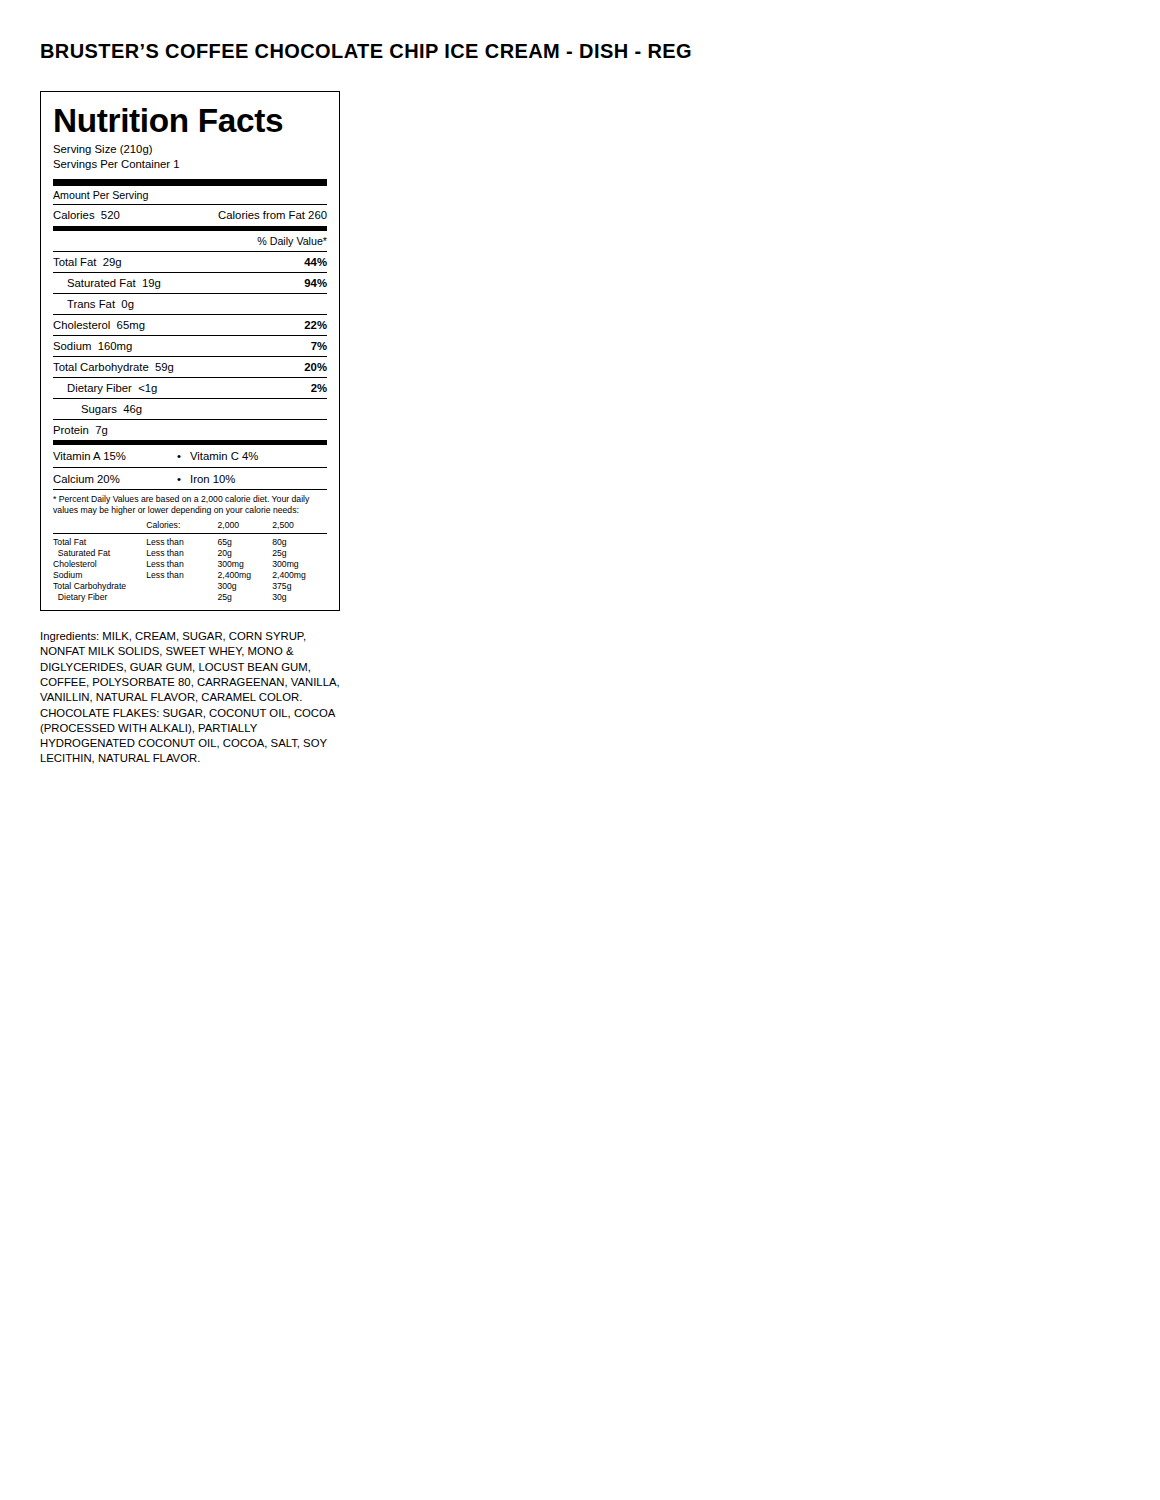BRUSTER’S COFFEE CHOCOLATE CHIP ICE CREAM - DISH - REG
Nutrition Facts
Serving Size (210g)
Servings Per Container 1
Amount Per Serving
| Calories 520 | Calories from Fat 260 |
| | % Daily Value* |
| Total Fat 29g | 44% |
| Saturated Fat 19g | 94% |
| Trans Fat 0g | |
| Cholesterol 65mg | 22% |
| Sodium 160mg | 7% |
| Total Carbohydrate 59g | 20% |
| Dietary Fiber <1g | 2% |
| Sugars 46g | |
| Protein 7g | |
| Vitamin A 15% | • | Vitamin C 4% |
| Calcium 20% | • | Iron 10% |
* Percent Daily Values are based on a 2,000 calorie diet. Your daily values may be higher or lower depending on your calorie needs:
| | Calories: | 2,000 | 2,500 |
| Total Fat | Less than | 65g | 80g |
| Saturated Fat | Less than | 20g | 25g |
| Cholesterol | Less than | 300mg | 300mg |
| Sodium | Less than | 2,400mg | 2,400mg |
| Total Carbohydrate | | 300g | 375g |
| Dietary Fiber | | 25g | 30g |
Ingredients: MILK, CREAM, SUGAR, CORN SYRUP, NONFAT MILK SOLIDS, SWEET WHEY, MONO & DIGLYCERIDES, GUAR GUM, LOCUST BEAN GUM, COFFEE, POLYSORBATE 80, CARRAGEENAN, VANILLA, VANILLIN, NATURAL FLAVOR, CARAMEL COLOR. CHOCOLATE FLAKES: SUGAR, COCONUT OIL, COCOA (PROCESSED WITH ALKALI), PARTIALLY HYDROGENATED COCONUT OIL, COCOA, SALT, SOY LECITHIN, NATURAL FLAVOR.